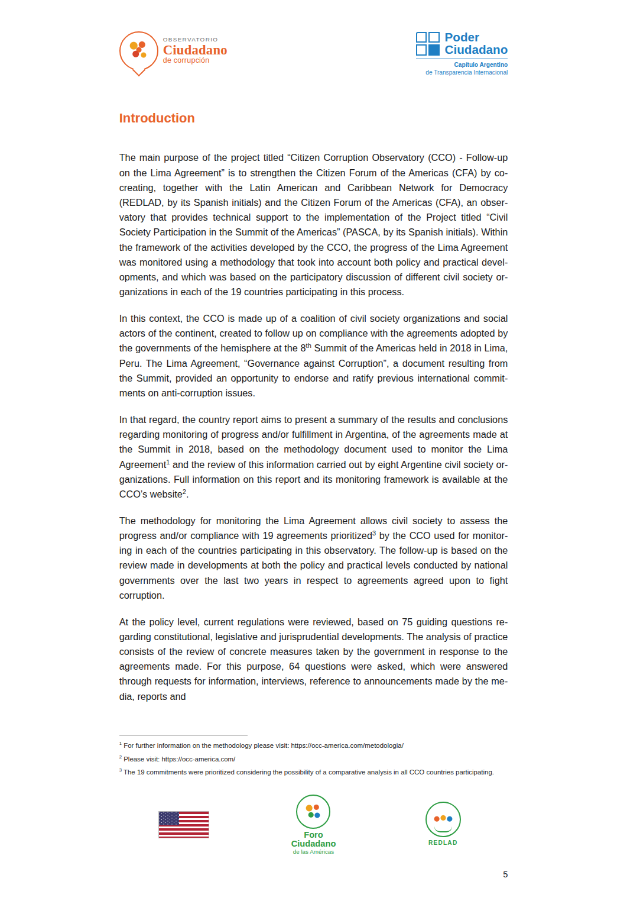Observatorio
Ciudadano
de corrupción
Poder
Ciudadano
Capítulo Argentino
de Transparencia Internacional
Introduction
The main purpose of the project titled “Citizen Corruption Observatory (CCO) - Follow-up on the Lima Agreement” is to strengthen the Citizen Forum of the Americas (CFA) by co-creating, together with the Latin American and Caribbean Network for Democracy (REDLAD, by its Spanish initials) and the Citizen Forum of the Americas (CFA), an observatory that provides technical support to the implementation of the Project titled “Civil Society Participation in the Summit of the Americas” (PASCA, by its Spanish initials). Within the framework of the activities developed by the CCO, the progress of the Lima Agreement was monitored using a methodology that took into account both policy and practical developments, and which was based on the participatory discussion of different civil society organizations in each of the 19 countries participating in this process.
In this context, the CCO is made up of a coalition of civil society organizations and social actors of the continent, created to follow up on compliance with the agreements adopted by the governments of the hemisphere at the 8th Summit of the Americas held in 2018 in Lima, Peru. The Lima Agreement, “Governance against Corruption”, a document resulting from the Summit, provided an opportunity to endorse and ratify previous international commitments on anti-corruption issues.
In that regard, the country report aims to present a summary of the results and conclusions regarding monitoring of progress and/or fulfillment in Argentina, of the agreements made at the Summit in 2018, based on the methodology document used to monitor the Lima Agreement1 and the review of this information carried out by eight Argentine civil society organizations. Full information on this report and its monitoring framework is available at the CCO’s website2.
The methodology for monitoring the Lima Agreement allows civil society to assess the progress and/or compliance with 19 agreements prioritized3 by the CCO used for monitoring in each of the countries participating in this observatory. The follow-up is based on the review made in developments at both the policy and practical levels conducted by national governments over the last two years in respect to agreements agreed upon to fight corruption.
At the policy level, current regulations were reviewed, based on 75 guiding questions regarding constitutional, legislative and jurisprudential developments. The analysis of practice consists of the review of concrete measures taken by the government in response to the agreements made. For this purpose, 64 questions were asked, which were answered through requests for information, interviews, reference to announcements made by the media, reports and
1 For further information on the methodology please visit: https://occ-america.com/metodologia/
2 Please visit: https://occ-america.com/
3 The 19 commitments were prioritized considering the possibility of a comparative analysis in all CCO countries participating.
Foro
Ciudadano
de las Américas
REDLAD
5